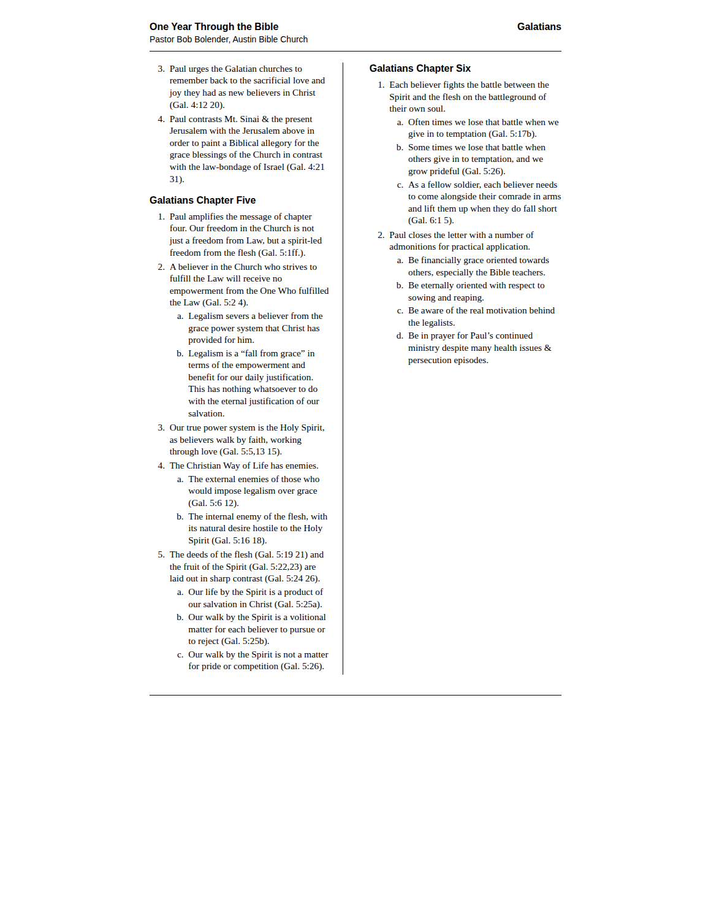One Year Through the Bible
Galatians
Pastor Bob Bolender, Austin Bible Church
Paul urges the Galatian churches to remember back to the sacrificial love and joy they had as new believers in Christ (Gal. 4:12 20).
Paul contrasts Mt. Sinai & the present Jerusalem with the Jerusalem above in order to paint a Biblical allegory for the grace blessings of the Church in contrast with the law-bondage of Israel (Gal. 4:21 31).
Galatians Chapter Five
Paul amplifies the message of chapter four. Our freedom in the Church is not just a freedom from Law, but a spirit-led freedom from the flesh (Gal. 5:1ff.).
A believer in the Church who strives to fulfill the Law will receive no empowerment from the One Who fulfilled the Law (Gal. 5:2 4).
Legalism severs a believer from the grace power system that Christ has provided for him.
Legalism is a “fall from grace” in terms of the empowerment and benefit for our daily justification. This has nothing whatsoever to do with the eternal justification of our salvation.
Our true power system is the Holy Spirit, as believers walk by faith, working through love (Gal. 5:5,13 15).
The Christian Way of Life has enemies.
The external enemies of those who would impose legalism over grace (Gal. 5:6 12).
The internal enemy of the flesh, with its natural desire hostile to the Holy Spirit (Gal. 5:16 18).
The deeds of the flesh (Gal. 5:19 21) and the fruit of the Spirit (Gal. 5:22,23) are laid out in sharp contrast (Gal. 5:24 26).
Our life by the Spirit is a product of our salvation in Christ (Gal. 5:25a).
Our walk by the Spirit is a volitional matter for each believer to pursue or to reject (Gal. 5:25b).
Our walk by the Spirit is not a matter for pride or competition (Gal. 5:26).
Galatians Chapter Six
Each believer fights the battle between the Spirit and the flesh on the battleground of their own soul.
Often times we lose that battle when we give in to temptation (Gal. 5:17b).
Some times we lose that battle when others give in to temptation, and we grow prideful (Gal. 5:26).
As a fellow soldier, each believer needs to come alongside their comrade in arms and lift them up when they do fall short (Gal. 6:1 5).
Paul closes the letter with a number of admonitions for practical application.
Be financially grace oriented towards others, especially the Bible teachers.
Be eternally oriented with respect to sowing and reaping.
Be aware of the real motivation behind the legalists.
Be in prayer for Paul’s continued ministry despite many health issues & persecution episodes.